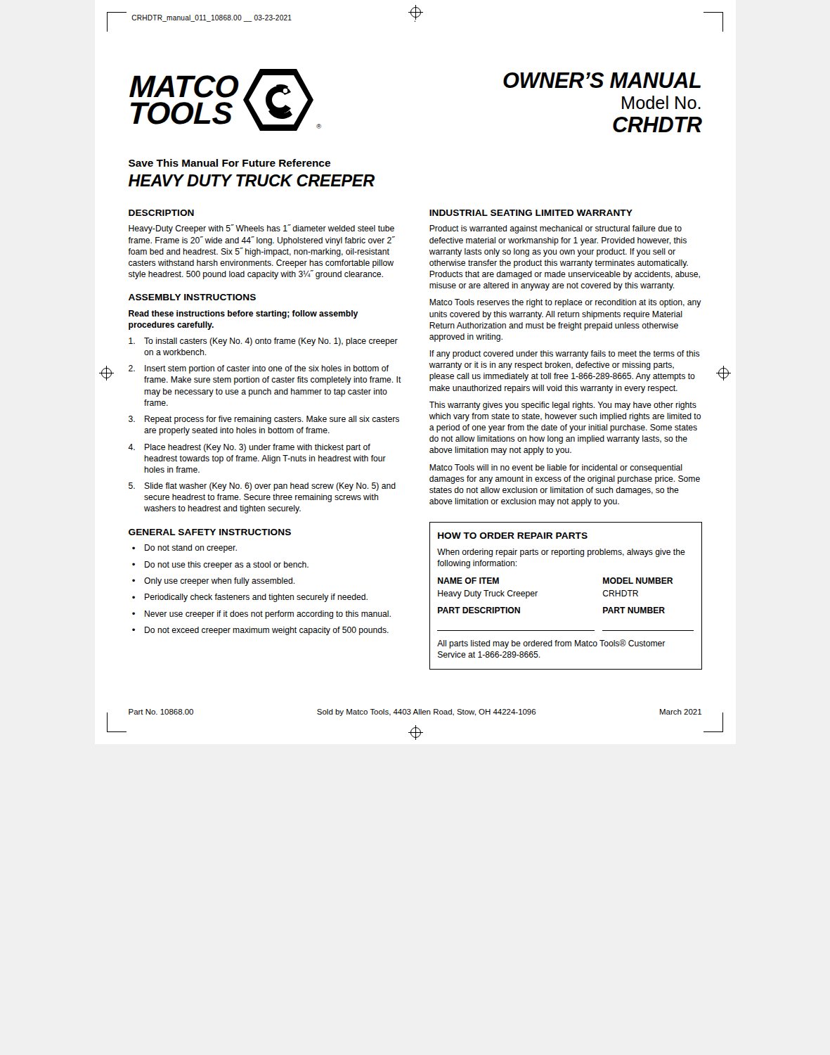CRHDTR_manual_011_10868.00 __ 03-23-2021
.
MATCO TOOLS
®
OWNER’S MANUAL
Model No.
CRHDTR
Save This Manual For Future Reference
HEAVY DUTY TRUCK CREEPER
DESCRIPTION
Heavy-Duty Creeper with 5˝ Wheels has 1˝ diameter welded steel tube frame. Frame is 20˝ wide and 44˝ long. Upholstered vinyl fabric over 2˝ foam bed and headrest. Six 5˝ high-impact, non-marking, oil-resistant casters withstand harsh environments. Creeper has comfortable pillow style headrest. 500 pound load capacity with 3¼˝ ground clearance.
ASSEMBLY INSTRUCTIONS
Read these instructions before starting; follow assembly procedures carefully.
To install casters (Key No. 4) onto frame (Key No. 1), place creeper on a workbench.
Insert stem portion of caster into one of the six holes in bottom of frame. Make sure stem portion of caster fits completely into frame. It may be necessary to use a punch and hammer to tap caster into frame.
Repeat process for five remaining casters. Make sure all six casters are properly seated into holes in bottom of frame.
Place headrest (Key No. 3) under frame with thickest part of headrest towards top of frame. Align T-nuts in headrest with four holes in frame.
Slide flat washer (Key No. 6) over pan head screw (Key No. 5) and secure headrest to frame. Secure three remaining screws with washers to headrest and tighten securely.
GENERAL SAFETY INSTRUCTIONS
Do not stand on creeper.
Do not use this creeper as a stool or bench.
Only use creeper when fully assembled.
Periodically check fasteners and tighten securely if needed.
Never use creeper if it does not perform according to this manual.
Do not exceed creeper maximum weight capacity of 500 pounds.
INDUSTRIAL SEATING LIMITED WARRANTY
Product is warranted against mechanical or structural failure due to defective material or workmanship for 1 year. Provided however, this warranty lasts only so long as you own your product. If you sell or otherwise transfer the product this warranty terminates automatically. Products that are damaged or made unserviceable by accidents, abuse, misuse or are altered in anyway are not covered by this warranty.
Matco Tools reserves the right to replace or recondition at its option, any units covered by this warranty. All return shipments require Material Return Authorization and must be freight prepaid unless otherwise approved in writing.
If any product covered under this warranty fails to meet the terms of this warranty or it is in any respect broken, defective or missing parts, please call us immediately at toll free 1-866-289-8665. Any attempts to make unauthorized repairs will void this warranty in every respect.
This warranty gives you specific legal rights. You may have other rights which vary from state to state, however such implied rights are limited to a period of one year from the date of your initial purchase. Some states do not allow limitations on how long an implied warranty lasts, so the above limitation may not apply to you.
Matco Tools will in no event be liable for incidental or consequential damages for any amount in excess of the original purchase price. Some states do not allow exclusion or limitation of such damages, so the above limitation or exclusion may not apply to you.
HOW TO ORDER REPAIR PARTS
When ordering repair parts or reporting problems, always give the following information:
NAME OF ITEM
MODEL NUMBER
Heavy Duty Truck Creeper
CRHDTR
PART DESCRIPTION
PART NUMBER
All parts listed may be ordered from Matco Tools® Customer Service at 1-866-289-8665.
Part No. 10868.00
Sold by Matco Tools, 4403 Allen Road, Stow, OH 44224-1096
March 2021